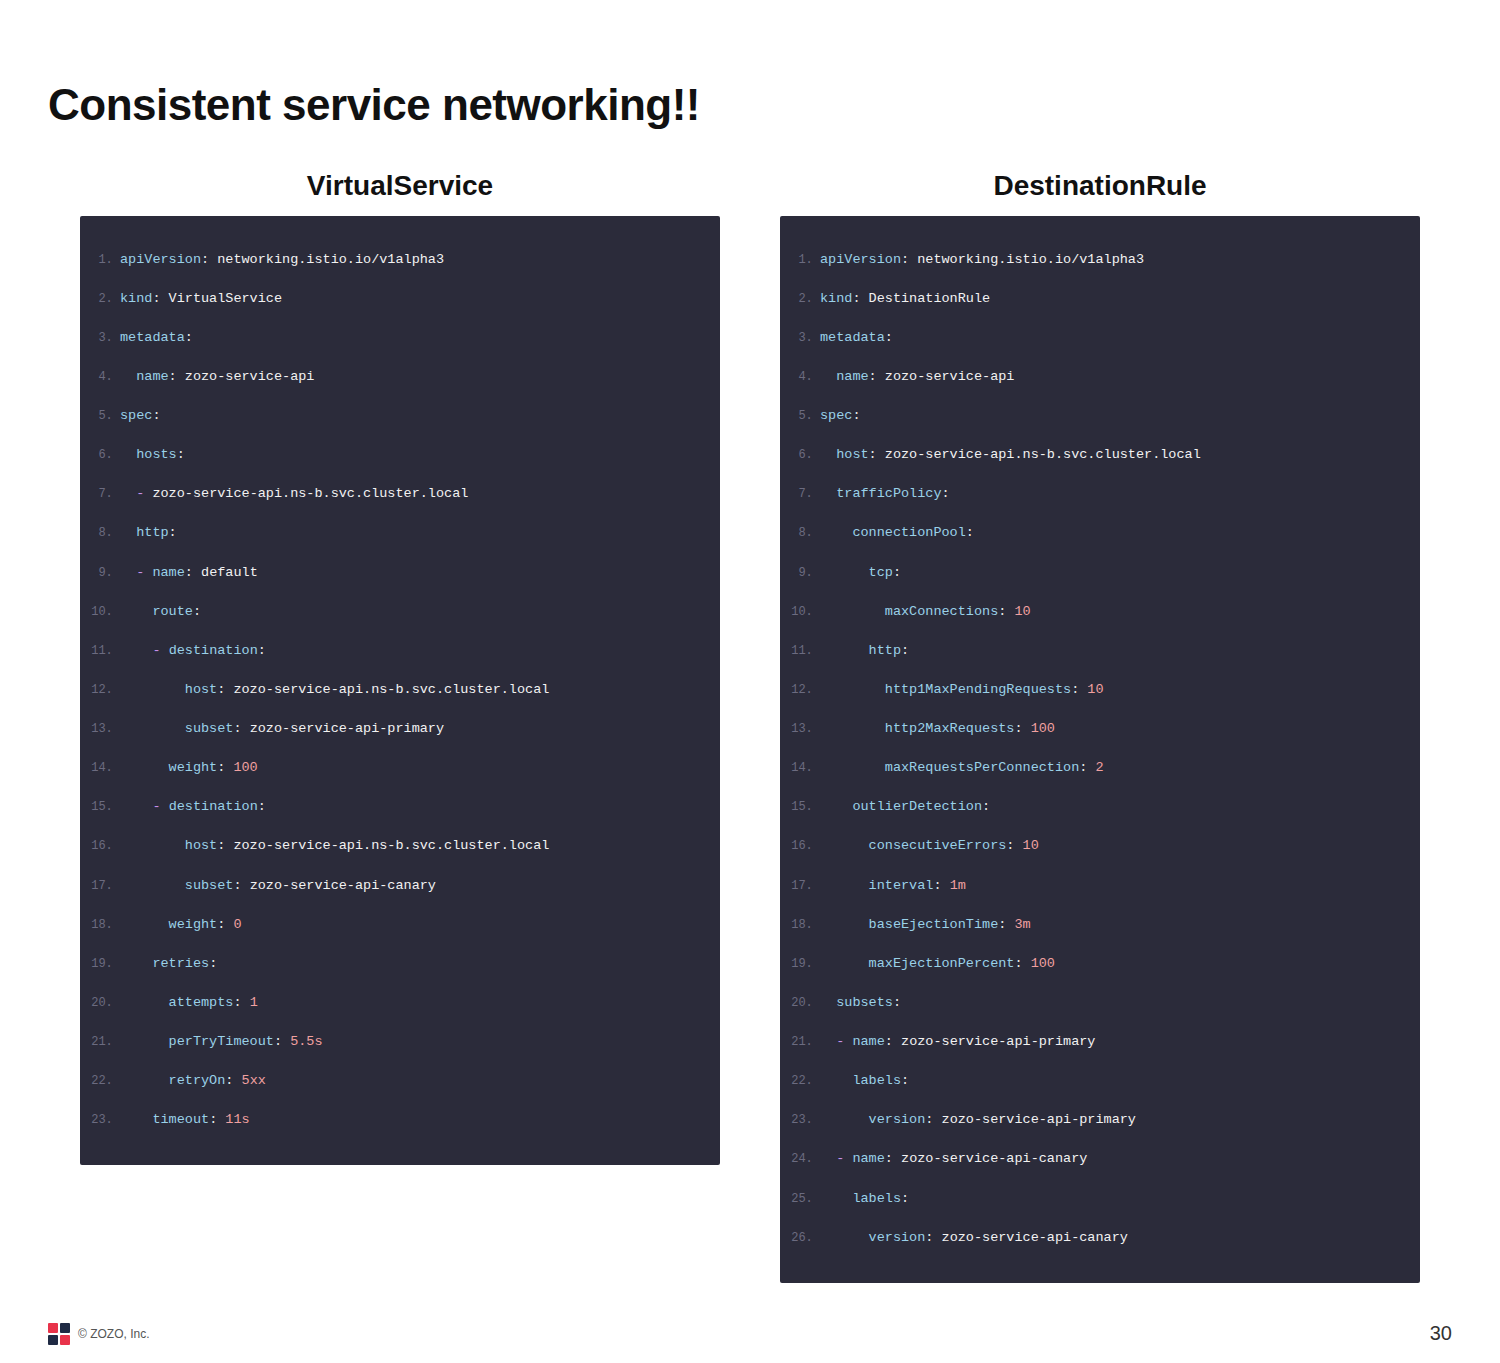Consistent service networking!!
VirtualService
apiVersion: networking.istio.io/v1alpha3
kind: VirtualService
metadata:
  name: zozo-service-api
spec:
  hosts:
  - zozo-service-api.ns-b.svc.cluster.local
  http:
  - name: default
    route:
    - destination:
        host: zozo-service-api.ns-b.svc.cluster.local
        subset: zozo-service-api-primary
      weight: 100
    - destination:
        host: zozo-service-api.ns-b.svc.cluster.local
        subset: zozo-service-api-canary
      weight: 0
    retries:
      attempts: 1
      perTryTimeout: 5.5s
      retryOn: 5xx
    timeout: 11s
DestinationRule
apiVersion: networking.istio.io/v1alpha3
kind: DestinationRule
metadata:
  name: zozo-service-api
spec:
  host: zozo-service-api.ns-b.svc.cluster.local
  trafficPolicy:
    connectionPool:
      tcp:
        maxConnections: 10
      http:
        http1MaxPendingRequests: 10
        http2MaxRequests: 100
        maxRequestsPerConnection: 2
    outlierDetection:
      consecutiveErrors: 10
      interval: 1m
      baseEjectionTime: 3m
      maxEjectionPercent: 100
  subsets:
  - name: zozo-service-api-primary
    labels:
      version: zozo-service-api-primary
  - name: zozo-service-api-canary
    labels:
      version: zozo-service-api-canary
© ZOZO, Inc.
30